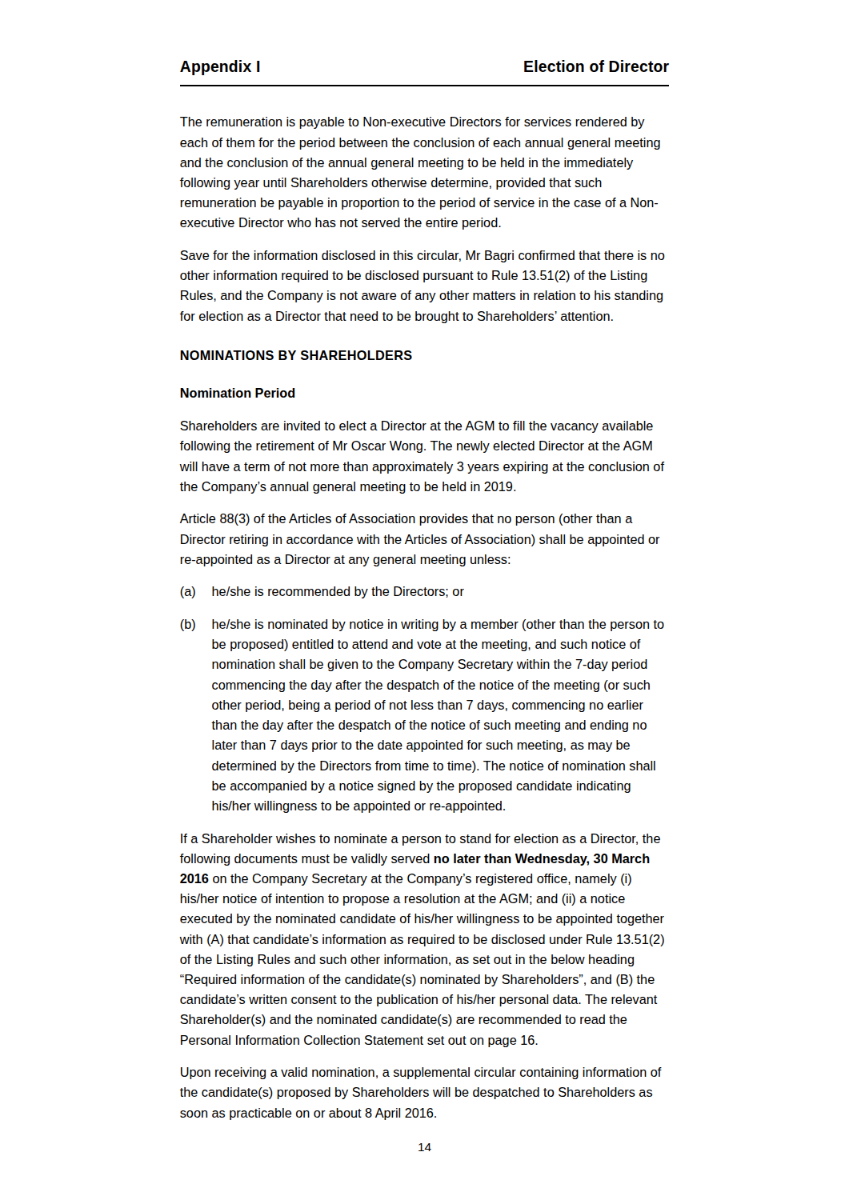Appendix I Election of Director
The remuneration is payable to Non-executive Directors for services rendered by each of them for the period between the conclusion of each annual general meeting and the conclusion of the annual general meeting to be held in the immediately following year until Shareholders otherwise determine, provided that such remuneration be payable in proportion to the period of service in the case of a Non-executive Director who has not served the entire period.
Save for the information disclosed in this circular, Mr Bagri confirmed that there is no other information required to be disclosed pursuant to Rule 13.51(2) of the Listing Rules, and the Company is not aware of any other matters in relation to his standing for election as a Director that need to be brought to Shareholders’ attention.
Nominations by Shareholders
Nomination Period
Shareholders are invited to elect a Director at the AGM to fill the vacancy available following the retirement of Mr Oscar Wong. The newly elected Director at the AGM will have a term of not more than approximately 3 years expiring at the conclusion of the Company’s annual general meeting to be held in 2019.
Article 88(3) of the Articles of Association provides that no person (other than a Director retiring in accordance with the Articles of Association) shall be appointed or re-appointed as a Director at any general meeting unless:
he/she is recommended by the Directors; or
he/she is nominated by notice in writing by a member (other than the person to be proposed) entitled to attend and vote at the meeting, and such notice of nomination shall be given to the Company Secretary within the 7-day period commencing the day after the despatch of the notice of the meeting (or such other period, being a period of not less than 7 days, commencing no earlier than the day after the despatch of the notice of such meeting and ending no later than 7 days prior to the date appointed for such meeting, as may be determined by the Directors from time to time). The notice of nomination shall be accompanied by a notice signed by the proposed candidate indicating his/her willingness to be appointed or re-appointed.
If a Shareholder wishes to nominate a person to stand for election as a Director, the following documents must be validly served no later than Wednesday, 30 March 2016 on the Company Secretary at the Company’s registered office, namely (i) his/her notice of intention to propose a resolution at the AGM; and (ii) a notice executed by the nominated candidate of his/her willingness to be appointed together with (A) that candidate’s information as required to be disclosed under Rule 13.51(2) of the Listing Rules and such other information, as set out in the below heading “Required information of the candidate(s) nominated by Shareholders”, and (B) the candidate’s written consent to the publication of his/her personal data. The relevant Shareholder(s) and the nominated candidate(s) are recommended to read the Personal Information Collection Statement set out on page 16.
Upon receiving a valid nomination, a supplemental circular containing information of the candidate(s) proposed by Shareholders will be despatched to Shareholders as soon as practicable on or about 8 April 2016.
14